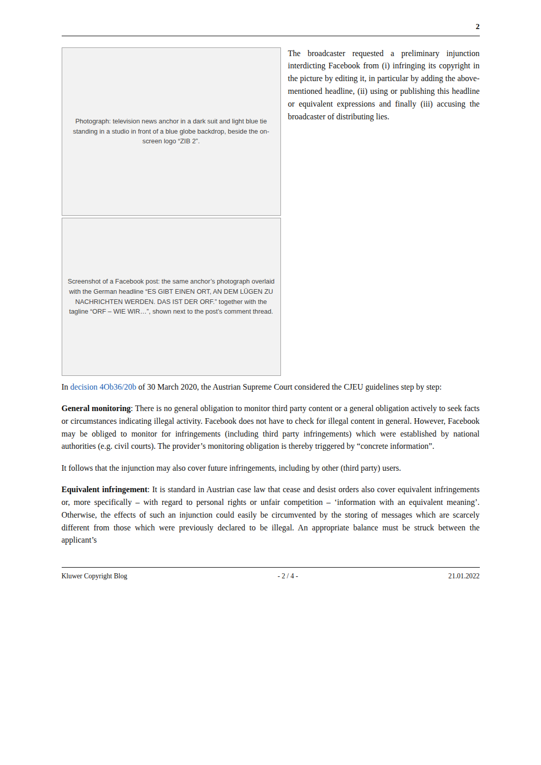2
Photograph: television news anchor in a dark suit and light blue tie standing in a studio in front of a blue globe backdrop, beside the on-screen logo “ZIB 2”.
Screenshot of a Facebook post: the same anchor’s photograph overlaid with the German headline “ES GIBT EINEN ORT, AN DEM LÜGEN ZU NACHRICHTEN WERDEN. DAS IST DER ORF.” together with the tagline “ORF – WIE WIR…”, shown next to the post’s comment thread.
The broadcaster requested a preliminary injunction interdicting Facebook from (i) infringing its copyright in the picture by editing it, in particular by adding the above-mentioned headline, (ii) using or publishing this headline or equivalent expressions and finally (iii) accusing the broadcaster of distributing lies.
In decision 4Ob36/20b of 30 March 2020, the Austrian Supreme Court considered the CJEU guidelines step by step:
General monitoring: There is no general obligation to monitor third party content or a general obligation actively to seek facts or circumstances indicating illegal activity. Facebook does not have to check for illegal content in general. However, Facebook may be obliged to monitor for infringements (including third party infringements) which were established by national authorities (e.g. civil courts). The provider’s monitoring obligation is thereby triggered by “concrete information”.
It follows that the injunction may also cover future infringements, including by other (third party) users.
Equivalent infringement: It is standard in Austrian case law that cease and desist orders also cover equivalent infringements or, more specifically – with regard to personal rights or unfair competition – ‘information with an equivalent meaning’. Otherwise, the effects of such an injunction could easily be circumvented by the storing of messages which are scarcely different from those which were previously declared to be illegal. An appropriate balance must be struck between the applicant’s
Kluwer Copyright Blog
- 2 / 4 -
21.01.2022